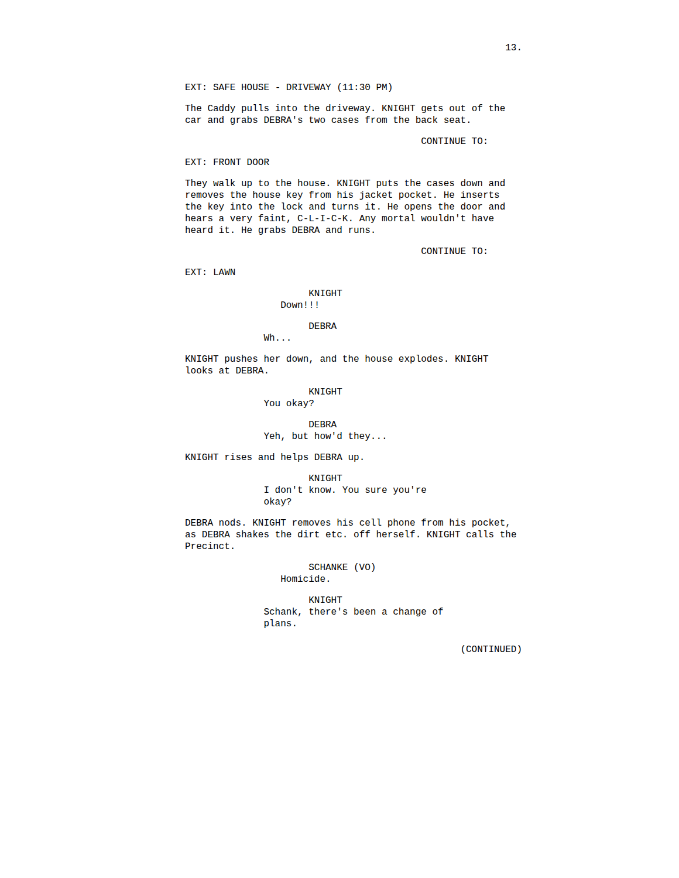13.
EXT: SAFE HOUSE - DRIVEWAY (11:30 PM)
The Caddy pulls into the driveway. KNIGHT gets out of the car and grabs DEBRA's two cases from the back seat.
CONTINUE TO:
EXT: FRONT DOOR
They walk up to the house. KNIGHT puts the cases down and removes the house key from his jacket pocket. He inserts the key into the lock and turns it. He opens the door and hears a very faint, C-L-I-C-K. Any mortal wouldn't have heard it. He grabs DEBRA and runs.
CONTINUE TO:
EXT: LAWN
KNIGHT
Down!!!
DEBRA
Wh...
KNIGHT pushes her down, and the house explodes. KNIGHT looks at DEBRA.
KNIGHT
You okay?
DEBRA
Yeh, but how'd they...
KNIGHT rises and helps DEBRA up.
KNIGHT
I don't know. You sure you're okay?
DEBRA nods. KNIGHT removes his cell phone from his pocket, as DEBRA shakes the dirt etc. off herself. KNIGHT calls the Precinct.
SCHANKE (VO)
Homicide.
KNIGHT
Schank, there's been a change of plans.
(CONTINUED)